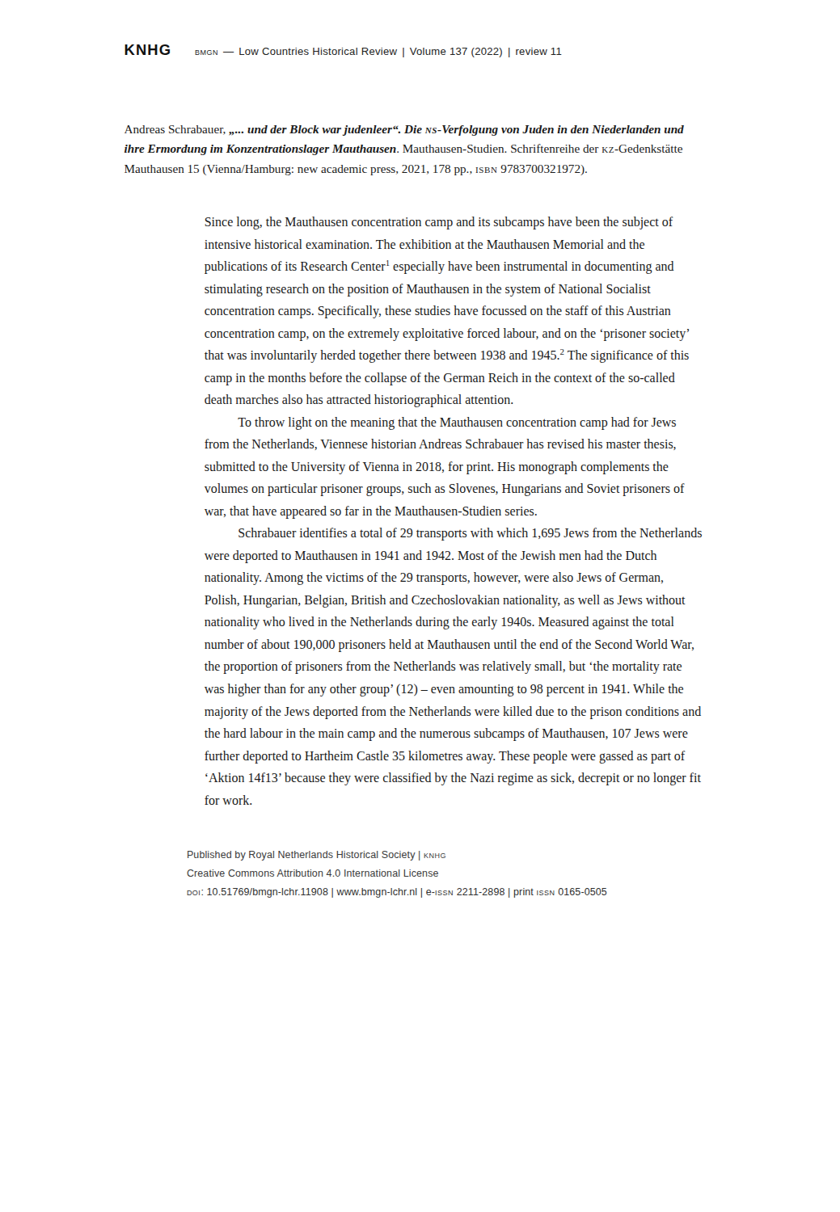KNHG bmgn—Low Countries Historical Review|Volume 137 (2022)|review 11
Andreas Schrabauer, „... und der Block war judenleer“. Die ns-Verfolgung von Juden in den Niederlanden und ihre Ermordung im Konzentrationslager Mauthausen. Mauthausen-Studien. Schriftenreihe der kz-Gedenkstätte Mauthausen 15 (Vienna/Hamburg: new academic press, 2021, 178 pp., isbn 9783700321972).
Since long, the Mauthausen concentration camp and its subcamps have been the subject of intensive historical examination. The exhibition at the Mauthausen Memorial and the publications of its Research Center1 especially have been instrumental in documenting and stimulating research on the position of Mauthausen in the system of National Socialist concentration camps. Specifically, these studies have focussed on the staff of this Austrian concentration camp, on the extremely exploitative forced labour, and on the ‘prisoner society’ that was involuntarily herded together there between 1938 and 1945.2 The significance of this camp in the months before the collapse of the German Reich in the context of the so-called death marches also has attracted historiographical attention.
To throw light on the meaning that the Mauthausen concentration camp had for Jews from the Netherlands, Viennese historian Andreas Schrabauer has revised his master thesis, submitted to the University of Vienna in 2018, for print. His monograph complements the volumes on particular prisoner groups, such as Slovenes, Hungarians and Soviet prisoners of war, that have appeared so far in the Mauthausen-Studien series.
Schrabauer identifies a total of 29 transports with which 1,695 Jews from the Netherlands were deported to Mauthausen in 1941 and 1942. Most of the Jewish men had the Dutch nationality. Among the victims of the 29 transports, however, were also Jews of German, Polish, Hungarian, Belgian, British and Czechoslovakian nationality, as well as Jews without nationality who lived in the Netherlands during the early 1940s. Measured against the total number of about 190,000 prisoners held at Mauthausen until the end of the Second World War, the proportion of prisoners from the Netherlands was relatively small, but ‘the mortality rate was higher than for any other group’ (12) – even amounting to 98 percent in 1941. While the majority of the Jews deported from the Netherlands were killed due to the prison conditions and the hard labour in the main camp and the numerous subcamps of Mauthausen, 107 Jews were further deported to Hartheim Castle 35 kilometres away. These people were gassed as part of ‘Aktion 14f13’ because they were classified by the Nazi regime as sick, decrepit or no longer fit for work.
Published by Royal Netherlands Historical Society | knhg
Creative Commons Attribution 4.0 International License
doi: 10.51769/bmgn-lchr.11908 | www.bmgn-lchr.nl | e-issn 2211-2898 | print issn 0165-0505